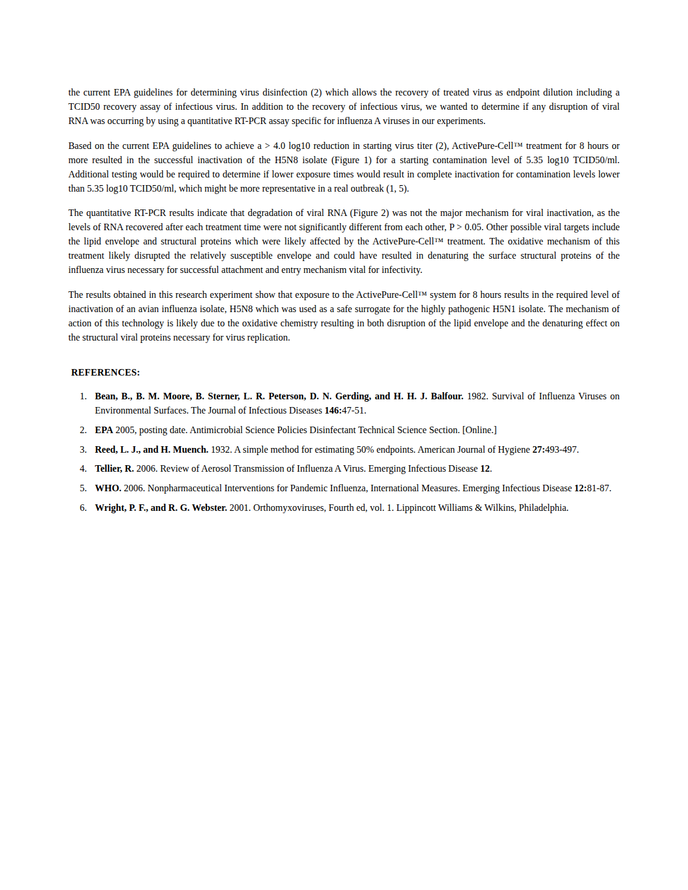the current EPA guidelines for determining virus disinfection (2) which allows the recovery of treated virus as endpoint dilution including a TCID50 recovery assay of infectious virus. In addition to the recovery of infectious virus, we wanted to determine if any disruption of viral RNA was occurring by using a quantitative RT-PCR assay specific for influenza A viruses in our experiments.
Based on the current EPA guidelines to achieve a > 4.0 log10 reduction in starting virus titer (2), ActivePure-Cell™ treatment for 8 hours or more resulted in the successful inactivation of the H5N8 isolate (Figure 1) for a starting contamination level of 5.35 log10 TCID50/ml. Additional testing would be required to determine if lower exposure times would result in complete inactivation for contamination levels lower than 5.35 log10 TCID50/ml, which might be more representative in a real outbreak (1, 5).
The quantitative RT-PCR results indicate that degradation of viral RNA (Figure 2) was not the major mechanism for viral inactivation, as the levels of RNA recovered after each treatment time were not significantly different from each other, P > 0.05. Other possible viral targets include the lipid envelope and structural proteins which were likely affected by the ActivePure-Cell™ treatment. The oxidative mechanism of this treatment likely disrupted the relatively susceptible envelope and could have resulted in denaturing the surface structural proteins of the influenza virus necessary for successful attachment and entry mechanism vital for infectivity.
The results obtained in this research experiment show that exposure to the ActivePure-Cell™ system for 8 hours results in the required level of inactivation of an avian influenza isolate, H5N8 which was used as a safe surrogate for the highly pathogenic H5N1 isolate. The mechanism of action of this technology is likely due to the oxidative chemistry resulting in both disruption of the lipid envelope and the denaturing effect on the structural viral proteins necessary for virus replication.
REFERENCES:
Bean, B., B. M. Moore, B. Sterner, L. R. Peterson, D. N. Gerding, and H. H. J. Balfour. 1982. Survival of Influenza Viruses on Environmental Surfaces. The Journal of Infectious Diseases 146: 47-51.
EPA 2005, posting date. Antimicrobial Science Policies Disinfectant Technical Science Section. [Online.]
Reed, L. J., and H. Muench. 1932. A simple method for estimating 50% endpoints. American Journal of Hygiene 27: 493-497.
Tellier, R. 2006. Review of Aerosol Transmission of Influenza A Virus. Emerging Infectious Disease 12.
WHO. 2006. Nonpharmaceutical Interventions for Pandemic Influenza, International Measures. Emerging Infectious Disease 12: 81-87.
Wright, P. F., and R. G. Webster. 2001. Orthomyxoviruses, Fourth ed, vol. 1. Lippincott Williams & Wilkins, Philadelphia.